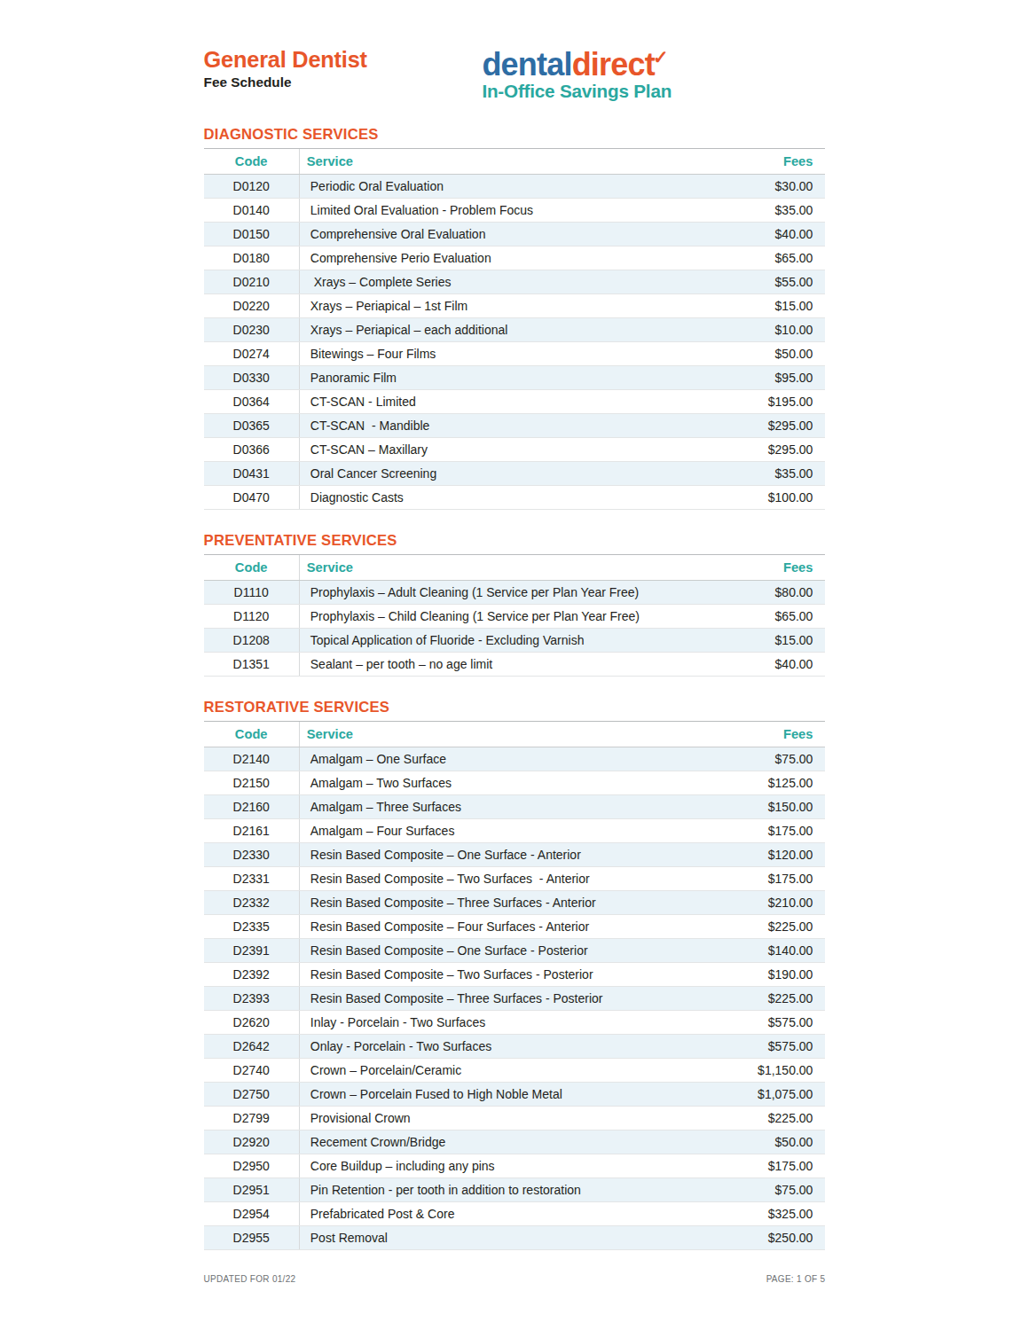General Dentist
Fee Schedule
dental direct✓
In-Office Savings Plan
Diagnostic Services
| Code | Service | Fees |
| --- | --- | --- |
| D0120 | Periodic Oral Evaluation | $30.00 |
| D0140 | Limited Oral Evaluation - Problem Focus | $35.00 |
| D0150 | Comprehensive Oral Evaluation | $40.00 |
| D0180 | Comprehensive Perio Evaluation | $65.00 |
| D0210 | Xrays – Complete Series | $55.00 |
| D0220 | Xrays – Periapical – 1st Film | $15.00 |
| D0230 | Xrays – Periapical – each additional | $10.00 |
| D0274 | Bitewings – Four Films | $50.00 |
| D0330 | Panoramic Film | $95.00 |
| D0364 | CT-SCAN - Limited | $195.00 |
| D0365 | CT-SCAN - Mandible | $295.00 |
| D0366 | CT-SCAN – Maxillary | $295.00 |
| D0431 | Oral Cancer Screening | $35.00 |
| D0470 | Diagnostic Casts | $100.00 |
Preventative Services
| Code | Service | Fees |
| --- | --- | --- |
| D1110 | Prophylaxis – Adult Cleaning (1 Service per Plan Year Free) | $80.00 |
| D1120 | Prophylaxis – Child Cleaning (1 Service per Plan Year Free) | $65.00 |
| D1208 | Topical Application of Fluoride - Excluding Varnish | $15.00 |
| D1351 | Sealant – per tooth – no age limit | $40.00 |
Restorative Services
| Code | Service | Fees |
| --- | --- | --- |
| D2140 | Amalgam – One Surface | $75.00 |
| D2150 | Amalgam – Two Surfaces | $125.00 |
| D2160 | Amalgam – Three Surfaces | $150.00 |
| D2161 | Amalgam – Four Surfaces | $175.00 |
| D2330 | Resin Based Composite – One Surface - Anterior | $120.00 |
| D2331 | Resin Based Composite – Two Surfaces - Anterior | $175.00 |
| D2332 | Resin Based Composite – Three Surfaces - Anterior | $210.00 |
| D2335 | Resin Based Composite – Four Surfaces - Anterior | $225.00 |
| D2391 | Resin Based Composite – One Surface - Posterior | $140.00 |
| D2392 | Resin Based Composite – Two Surfaces - Posterior | $190.00 |
| D2393 | Resin Based Composite – Three Surfaces - Posterior | $225.00 |
| D2620 | Inlay - Porcelain - Two Surfaces | $575.00 |
| D2642 | Onlay - Porcelain - Two Surfaces | $575.00 |
| D2740 | Crown – Porcelain/Ceramic | $1,150.00 |
| D2750 | Crown – Porcelain Fused to High Noble Metal | $1,075.00 |
| D2799 | Provisional Crown | $225.00 |
| D2920 | Recement Crown/Bridge | $50.00 |
| D2950 | Core Buildup – including any pins | $175.00 |
| D2951 | Pin Retention - per tooth in addition to restoration | $75.00 |
| D2954 | Prefabricated Post & Core | $325.00 |
| D2955 | Post Removal | $250.00 |
UPDATED FOR 01/22 PAGE: 1 OF 5